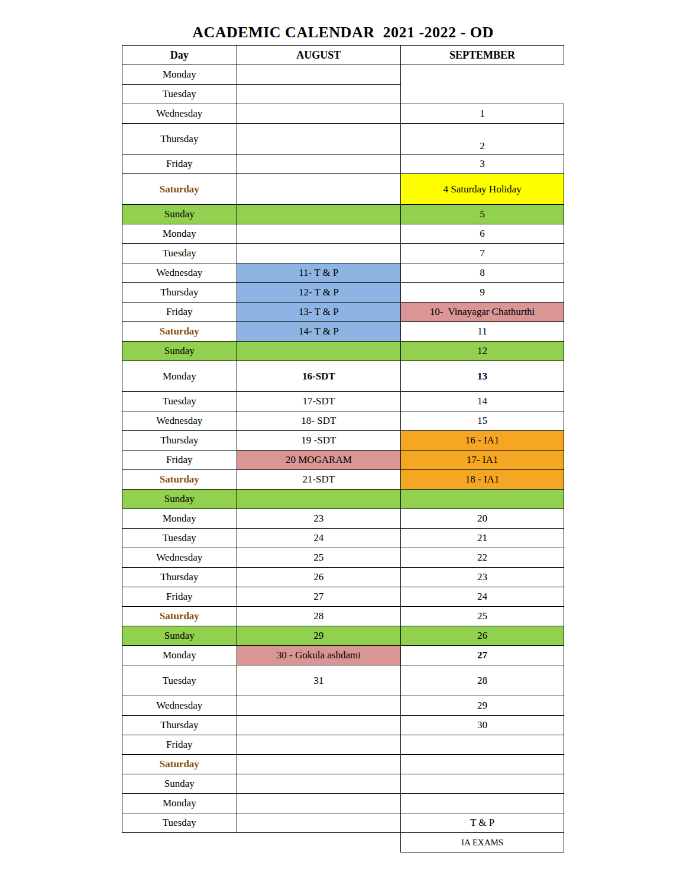ACADEMIC CALENDAR 2021 -2022 - OD
| Day | AUGUST | SEPTEMBER |
| --- | --- | --- |
| Monday | | |
| Tuesday | | |
| Wednesday | | 1 |
| Thursday | | 2 |
| Friday | | 3 |
| Saturday | | 4 Saturday Holiday |
| Sunday | | 5 |
| Monday | | 6 |
| Tuesday | | 7 |
| Wednesday | 11- T & P | 8 |
| Thursday | 12- T & P | 9 |
| Friday | 13- T & P | 10- Vinayagar Chathurthi |
| Saturday | 14- T & P | 11 |
| Sunday | | 12 |
| Monday | 16-SDT | 13 |
| Tuesday | 17-SDT | 14 |
| Wednesday | 18- SDT | 15 |
| Thursday | 19 -SDT | 16 - IA1 |
| Friday | 20 MOGARAM | 17- IA1 |
| Saturday | 21-SDT | 18 - IA1 |
| Sunday | | |
| Monday | 23 | 20 |
| Tuesday | 24 | 21 |
| Wednesday | 25 | 22 |
| Thursday | 26 | 23 |
| Friday | 27 | 24 |
| Saturday | 28 | 25 |
| Sunday | 29 | 26 |
| Monday | 30 - Gokula ashdami | 27 |
| Tuesday | 31 | 28 |
| Wednesday | | 29 |
| Thursday | | 30 |
| Friday | | |
| Saturday | | |
| Sunday | | |
| Monday | | |
| Tuesday | | T & P |
| | | IA EXAMS |